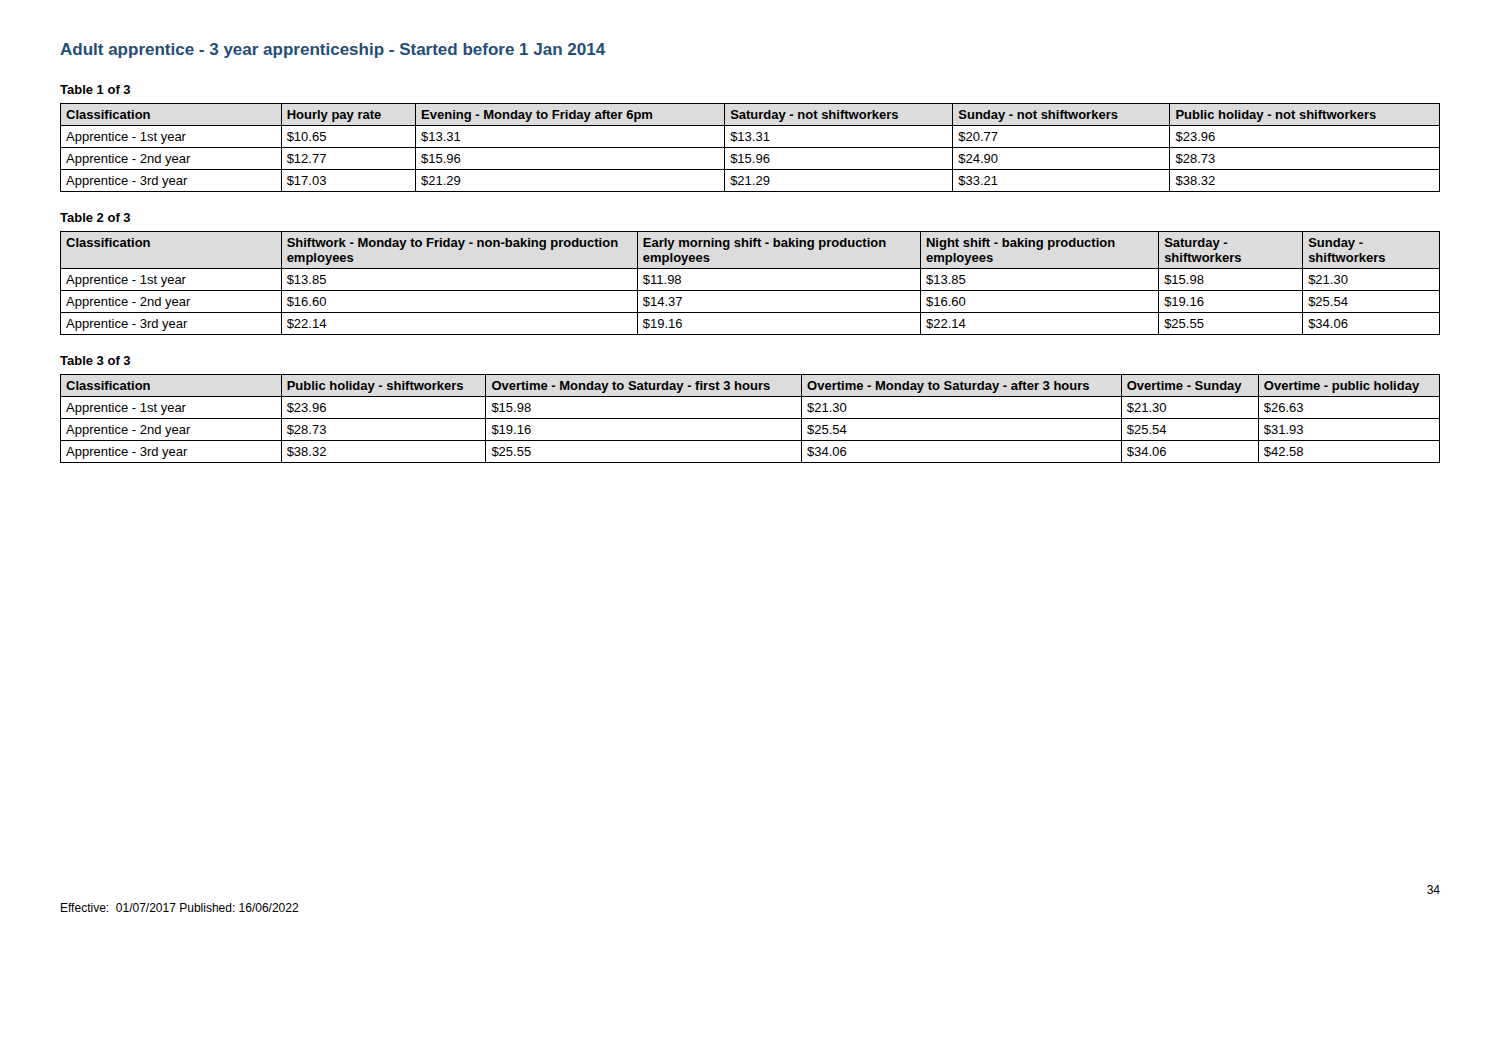Adult apprentice - 3 year apprenticeship - Started before 1 Jan 2014
Table 1 of 3
| Classification | Hourly pay rate | Evening - Monday to Friday after 6pm | Saturday - not shiftworkers | Sunday - not shiftworkers | Public holiday - not shiftworkers |
| --- | --- | --- | --- | --- | --- |
| Apprentice - 1st year | $10.65 | $13.31 | $13.31 | $20.77 | $23.96 |
| Apprentice - 2nd year | $12.77 | $15.96 | $15.96 | $24.90 | $28.73 |
| Apprentice - 3rd year | $17.03 | $21.29 | $21.29 | $33.21 | $38.32 |
Table 2 of 3
| Classification | Shiftwork - Monday to Friday - non-baking production employees | Early morning shift - baking production employees | Night shift - baking production employees | Saturday - shiftworkers | Sunday - shiftworkers |
| --- | --- | --- | --- | --- | --- |
| Apprentice - 1st year | $13.85 | $11.98 | $13.85 | $15.98 | $21.30 |
| Apprentice - 2nd year | $16.60 | $14.37 | $16.60 | $19.16 | $25.54 |
| Apprentice - 3rd year | $22.14 | $19.16 | $22.14 | $25.55 | $34.06 |
Table 3 of 3
| Classification | Public holiday - shiftworkers | Overtime - Monday to Saturday - first 3 hours | Overtime - Monday to Saturday - after 3 hours | Overtime - Sunday | Overtime - public holiday |
| --- | --- | --- | --- | --- | --- |
| Apprentice - 1st year | $23.96 | $15.98 | $21.30 | $21.30 | $26.63 |
| Apprentice - 2nd year | $28.73 | $19.16 | $25.54 | $25.54 | $31.93 |
| Apprentice - 3rd year | $38.32 | $25.55 | $34.06 | $34.06 | $42.58 |
34
Effective: 01/07/2017 Published: 16/06/2022